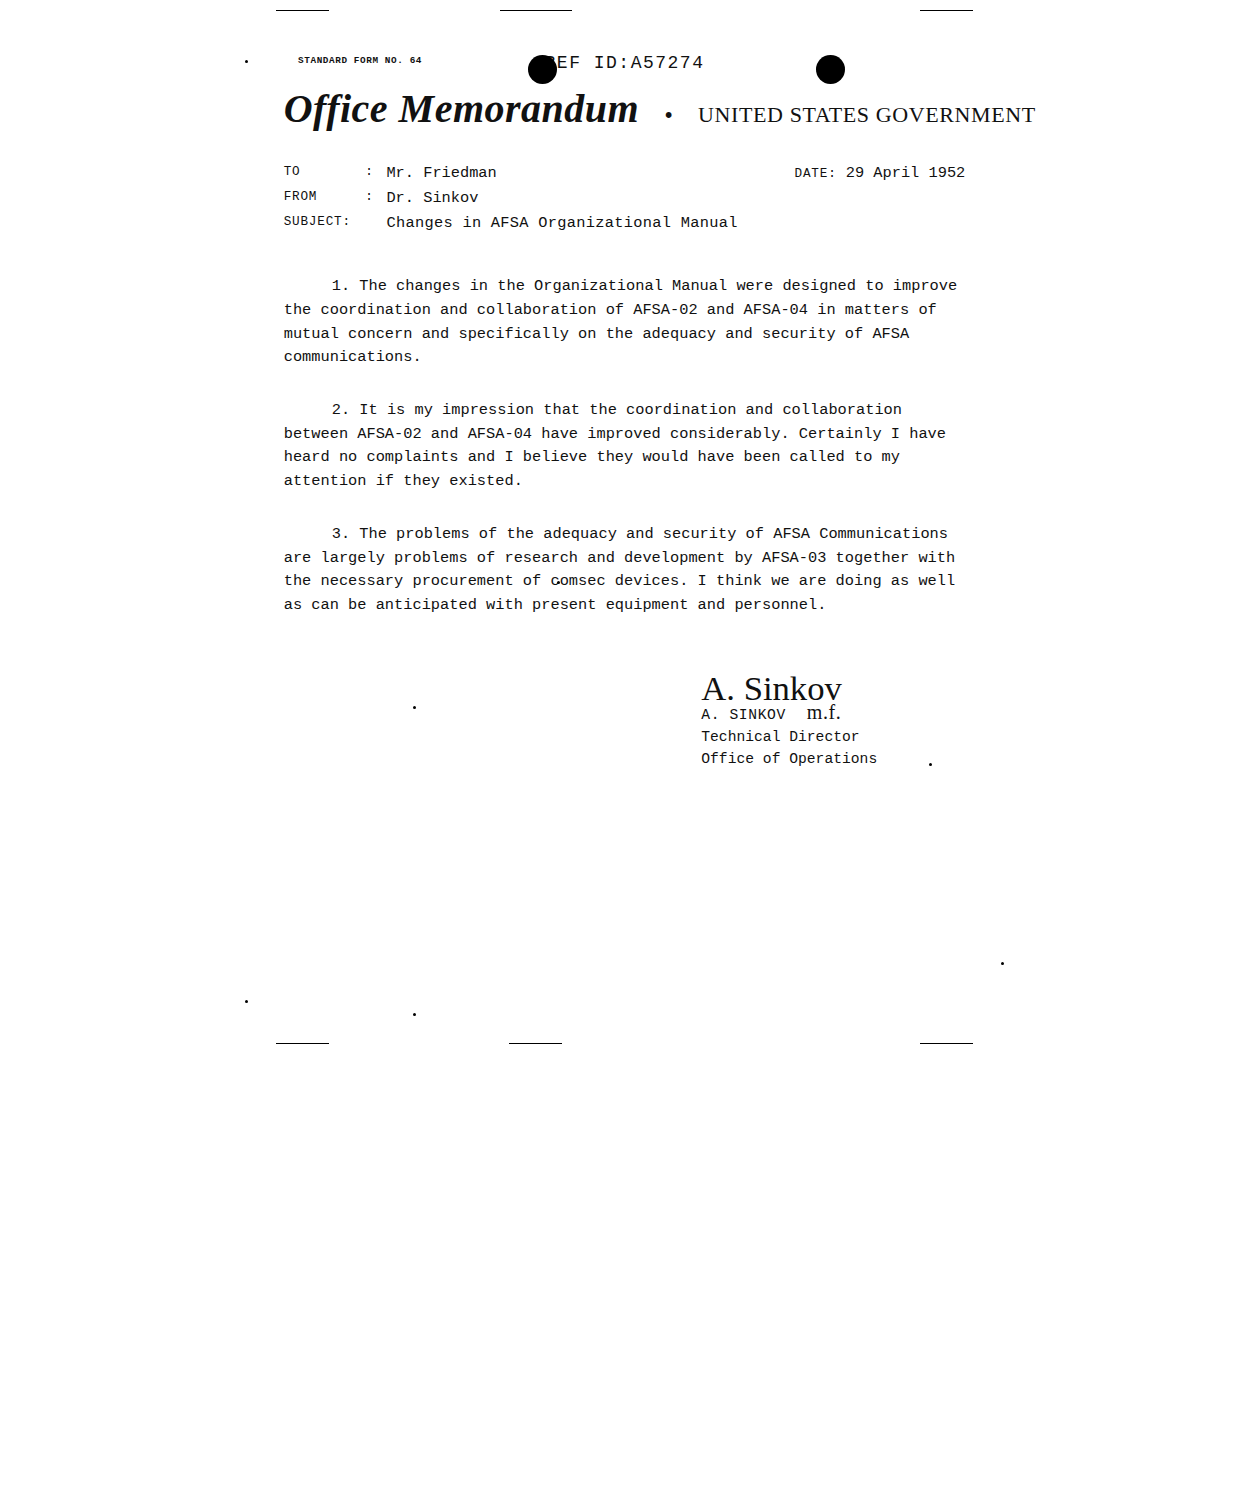STANDARD FORM NO. 64 REF ID:A57274
Office Memorandum • UNITED STATES GOVERNMENT
| TO | : | Mr. Friedman | DATE: 29 April 1952 |
| FROM | : | Dr. Sinkov |
| SUBJECT: | | Changes in AFSA Organizational Manual |
1. The changes in the Organizational Manual were designed to improve the coordination and collaboration of AFSA-02 and AFSA-04 in matters of mutual concern and specifically on the adequacy and security of AFSA communications.
2. It is my impression that the coordination and collaboration between AFSA-02 and AFSA-04 have improved considerably. Certainly I have heard no complaints and I believe they would have been called to my attention if they existed.
3. The problems of the adequacy and security of AFSA Communications are largely problems of research and development by AFSA-03 together with the necessary procurement of comsec devices. I think we are doing as well as can be anticipated with present equipment and personnel.
A. Sinkov
A. SINKOV m.f.
Technical Director
Office of Operations